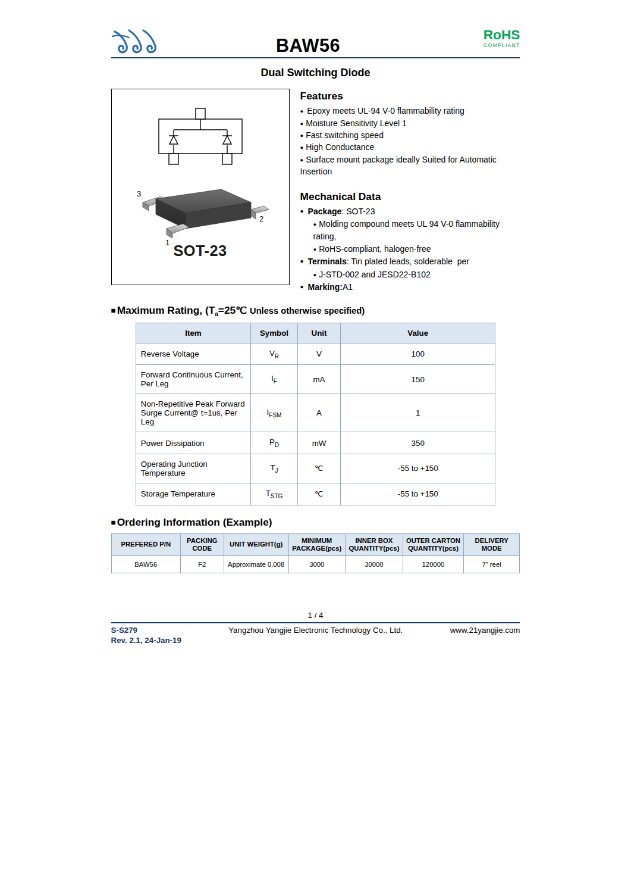BAW56
RoHS
COMPLIANT
Dual Switching Diode
3 2 1
SOT-23
Features
Epoxy meets UL-94 V-0 flammability rating
Moisture Sensitivity Level 1
Fast switching speed
High Conductance
Surface mount package ideally Suited for Automatic Insertion
Mechanical Data
Package: SOT-23
Molding compound meets UL 94 V-0 flammability rating,
RoHS-compliant, halogen-free
Terminals: Tin plated leads, solderable per
J-STD-002 and JESD22-B102
Marking: A1
Maximum Rating, (Ta=25℃ Unless otherwise specified)
| Item | Symbol | Unit | Value |
| --- | --- | --- | --- |
| Reverse Voltage | V R | V | 100 |
| Forward Continuous Current, Per Leg | I F | mA | 150 |
| Non-Repetitive Peak Forward Surge Current@ t=1us, Per Leg | I FSM | A | 1 |
| Power Dissipation | P D | mW | 350 |
| Operating Junction Temperature | T J | ℃ | -55 to +150 |
| Storage Temperature | T STG | ℃ | -55 to +150 |
Ordering Information (Example)
| PREFERED P/N | PACKING CODE | UNIT WEIGHT(g) | MINIMUM PACKAGE(pcs) | INNER BOX QUANTITY(pcs) | OUTER CARTON QUANTITY(pcs) | DELIVERY MODE |
| --- | --- | --- | --- | --- | --- | --- |
| BAW56 | F2 | Approximate 0.008 | 3000 | 30000 | 120000 | 7” reel |
1 / 4
S-S279
Rev. 2.1, 24-Jan-19
Yangzhou Yangjie Electronic Technology Co., Ltd.
www.21yangjie.com